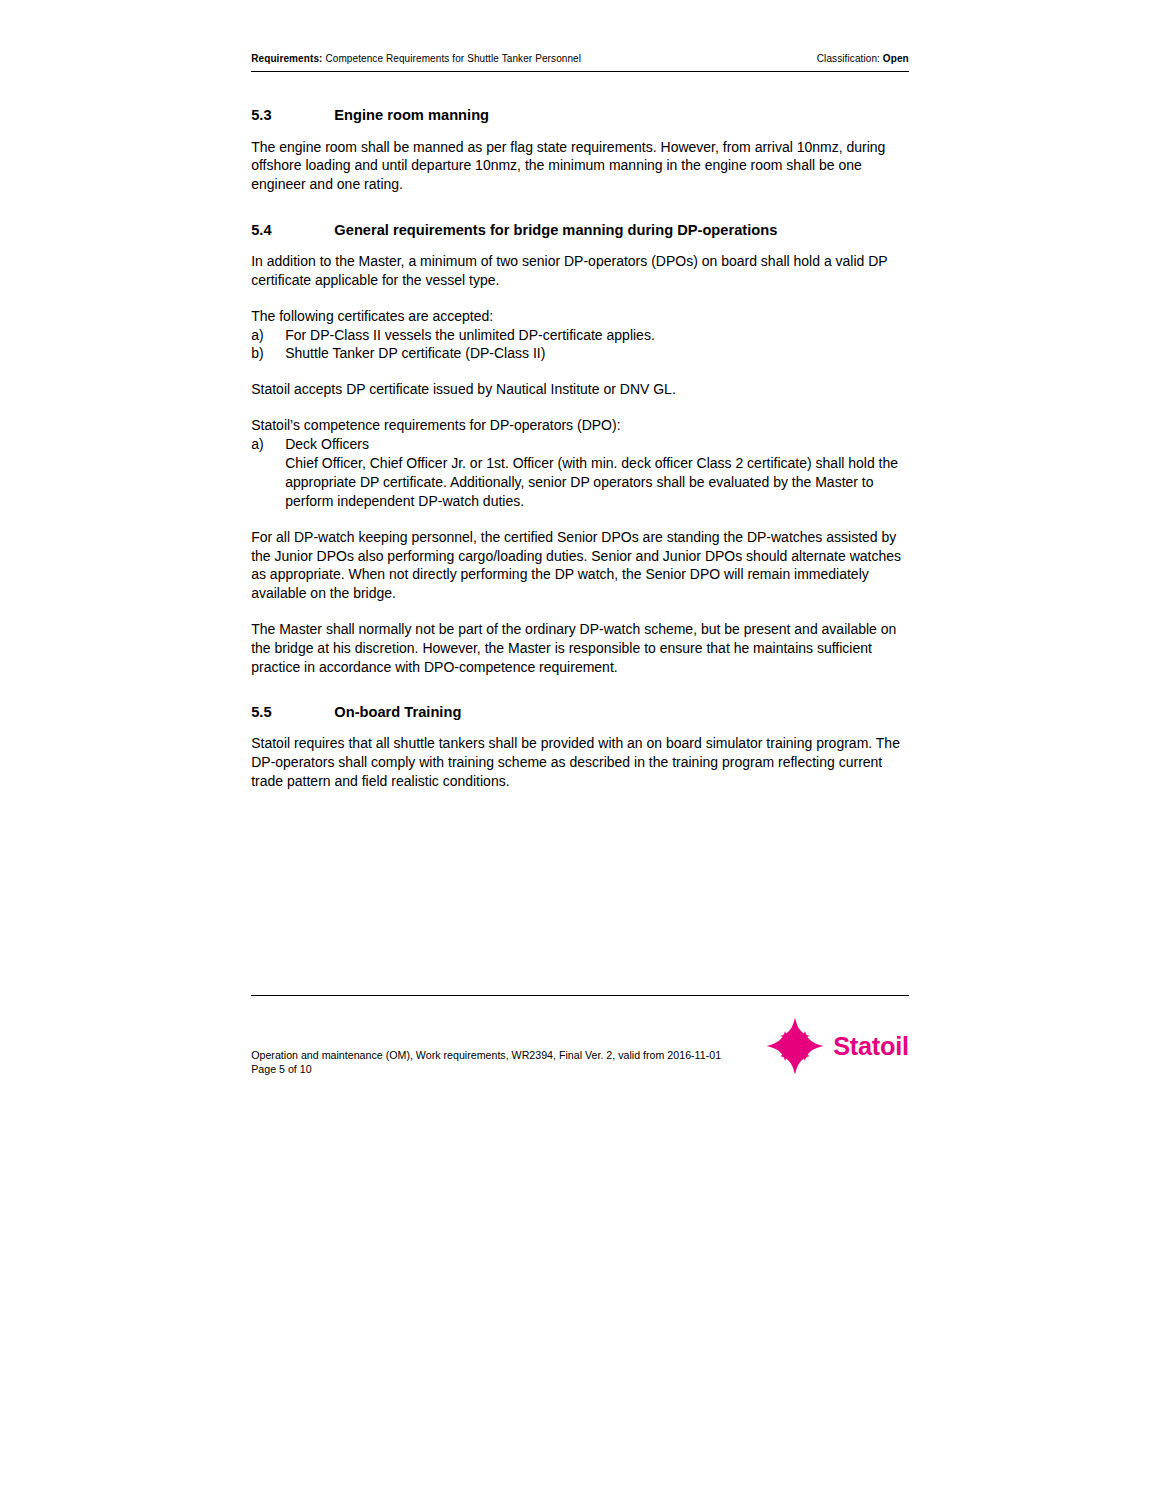Requirements: Competence Requirements for Shuttle Tanker Personnel
Classification: Open
5.3 Engine room manning
The engine room shall be manned as per flag state requirements. However, from arrival 10nmz, during offshore loading and until departure 10nmz, the minimum manning in the engine room shall be one engineer and one rating.
5.4 General requirements for bridge manning during DP-operations
In addition to the Master, a minimum of two senior DP-operators (DPOs) on board shall hold a valid DP certificate applicable for the vessel type.
The following certificates are accepted:
a) For DP-Class II vessels the unlimited DP-certificate applies.
b) Shuttle Tanker DP certificate (DP-Class II)
Statoil accepts DP certificate issued by Nautical Institute or DNV GL.
Statoil’s competence requirements for DP-operators (DPO):
a) Deck Officers
Chief Officer, Chief Officer Jr. or 1st. Officer (with min. deck officer Class 2 certificate) shall hold the appropriate DP certificate. Additionally, senior DP operators shall be evaluated by the Master to perform independent DP-watch duties.
For all DP-watch keeping personnel, the certified Senior DPOs are standing the DP-watches assisted by the Junior DPOs also performing cargo/loading duties. Senior and Junior DPOs should alternate watches as appropriate. When not directly performing the DP watch, the Senior DPO will remain immediately available on the bridge.
The Master shall normally not be part of the ordinary DP-watch scheme, but be present and available on the bridge at his discretion. However, the Master is responsible to ensure that he maintains sufficient practice in accordance with DPO-competence requirement.
5.5 On-board Training
Statoil requires that all shuttle tankers shall be provided with an on board simulator training program. The DP-operators shall comply with training scheme as described in the training program reflecting current trade pattern and field realistic conditions.
Operation and maintenance (OM), Work requirements, WR2394, Final Ver. 2, valid from 2016-11-01
Page 5 of 10
Statoil